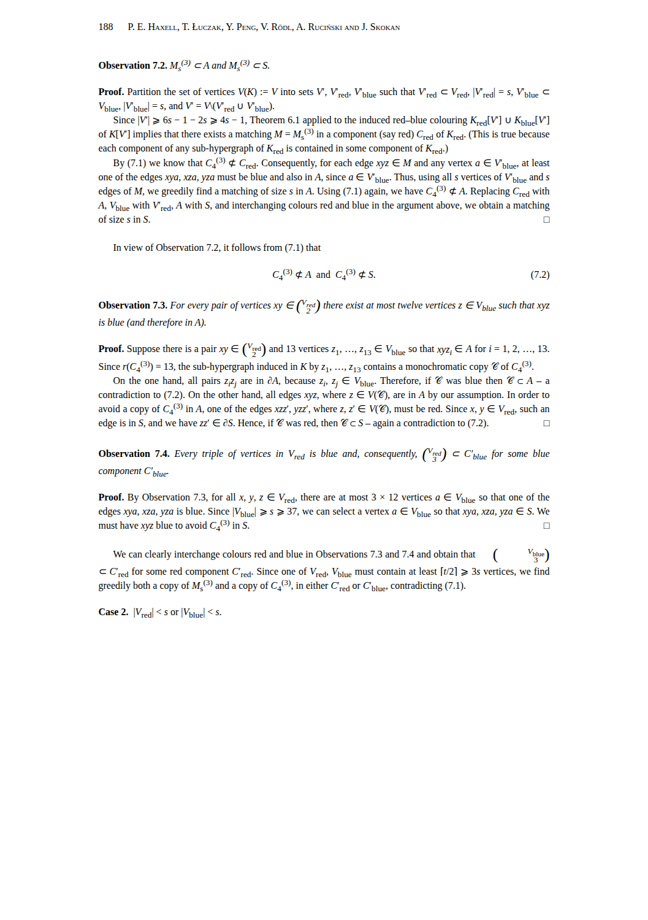188 P. E. Haxell, T. Łuczak, Y. Peng, V. Rödl, A. Ruciński and J. Skokan
Observation 7.2. Ms(3) ⊂ A and Ms(3) ⊂ S.
Proof. Partition the set of vertices V(K) := V into sets V′, V′red, V′blue such that V′red ⊂ Vred, |V′red| = s, V′blue ⊂ Vblue, |V′blue| = s, and V′ = V\(V′red ∪ V′blue).
Since |V′| ⩾ 6s − 1 − 2s ⩾ 4s − 1, Theorem 6.1 applied to the induced red–blue colouring Kred[V′] ∪ Kblue[V′] of K[V′] implies that there exists a matching M = Ms(3) in a component (say red) Cred of Kred. (This is true because each component of any sub-hypergraph of Kred is contained in some component of Kred.)
By (7.1) we know that C4(3) ⊄ Cred. Consequently, for each edge xyz ∈ M and any vertex a ∈ V′blue, at least one of the edges xya, xza, yza must be blue and also in A, since a ∈ V′blue. Thus, using all s vertices of V′blue and s edges of M, we greedily find a matching of size s in A. Using (7.1) again, we have C4(3) ⊄ A. Replacing Cred with A, Vblue with V′red, A with S, and interchanging colours red and blue in the argument above, we obtain a matching of size s in S. □
In view of Observation 7.2, it follows from (7.1) that
C4(3) ⊄ A and C4(3) ⊄ S. (7.2)
Observation 7.3. For every pair of vertices xy ∈ (Vred 2) there exist at most twelve vertices z ∈ Vblue such that xyz is blue (and therefore in A).
Proof. Suppose there is a pair xy ∈ (Vred 2) and 13 vertices z1, …, z13 ∈ Vblue so that xyzi ∈ A for i = 1, 2, …, 13. Since r(C4(3)) = 13, the sub-hypergraph induced in K by z1, …, z13 contains a monochromatic copy 𝒞 of C4(3).
On the one hand, all pairs zizj are in ∂A, because zi, zj ∈ Vblue. Therefore, if 𝒞 was blue then 𝒞 ⊂ A – a contradiction to (7.2). On the other hand, all edges xyz, where z ∈ V(𝒞), are in A by our assumption. In order to avoid a copy of C4(3) in A, one of the edges xzz′, yzz′, where z, z′ ∈ V(𝒞), must be red. Since x, y ∈ Vred, such an edge is in S, and we have zz′ ∈ ∂S. Hence, if 𝒞 was red, then 𝒞 ⊂ S – again a contradiction to (7.2). □
Observation 7.4. Every triple of vertices in Vred is blue and, consequently, (Vred 3) ⊂ C′blue for some blue component C′blue.
Proof. By Observation 7.3, for all x, y, z ∈ Vred, there are at most 3 × 12 vertices a ∈ Vblue so that one of the edges xya, xza, yza is blue. Since |Vblue| ⩾ s ⩾ 37, we can select a vertex a ∈ Vblue so that xya, xza, yza ∈ S. We must have xyz blue to avoid C4(3) in S. □
We can clearly interchange colours red and blue in Observations 7.3 and 7.4 and obtain that (Vblue 3) ⊂ C′red for some red component C′red. Since one of Vred, Vblue must contain at least ⌈t/2⌉ ⩾ 3s vertices, we find greedily both a copy of Ms(3) and a copy of C4(3), in either C′red or C′blue, contradicting (7.1).
Case 2. |Vred| < s or |Vblue| < s.